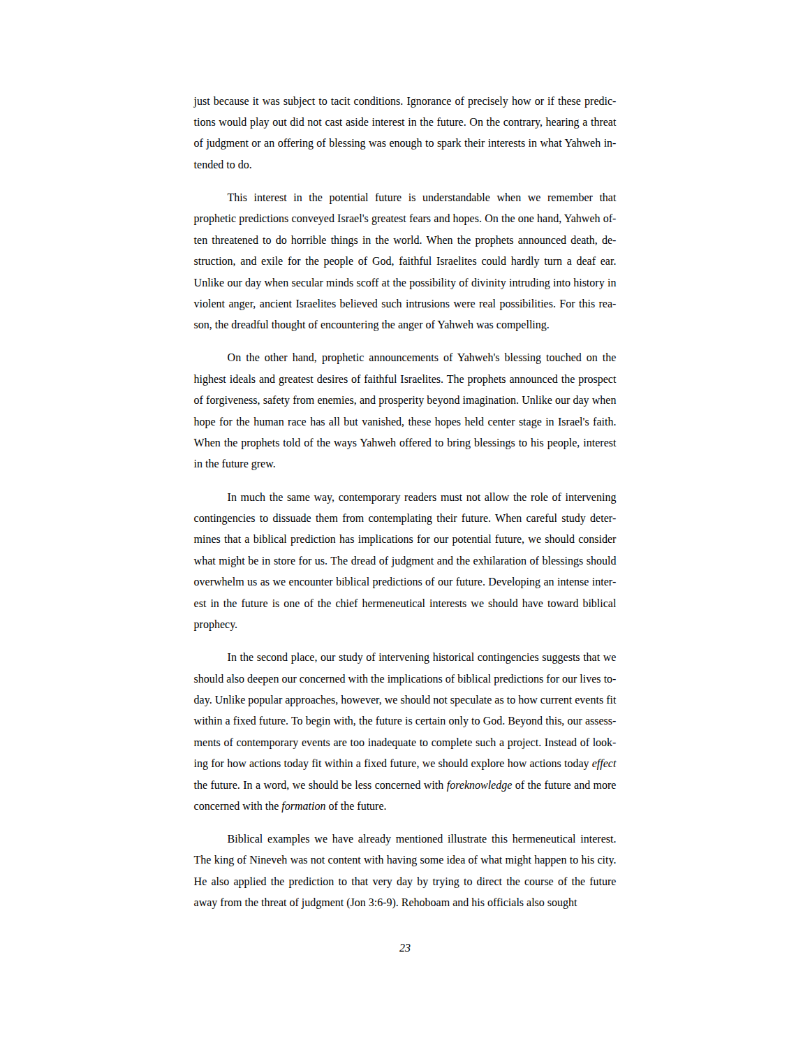just because it was subject to tacit conditions. Ignorance of precisely how or if these predictions would play out did not cast aside interest in the future. On the contrary, hearing a threat of judgment or an offering of blessing was enough to spark their interests in what Yahweh intended to do.
This interest in the potential future is understandable when we remember that prophetic predictions conveyed Israel's greatest fears and hopes. On the one hand, Yahweh often threatened to do horrible things in the world. When the prophets announced death, destruction, and exile for the people of God, faithful Israelites could hardly turn a deaf ear. Unlike our day when secular minds scoff at the possibility of divinity intruding into history in violent anger, ancient Israelites believed such intrusions were real possibilities. For this reason, the dreadful thought of encountering the anger of Yahweh was compelling.
On the other hand, prophetic announcements of Yahweh's blessing touched on the highest ideals and greatest desires of faithful Israelites. The prophets announced the prospect of forgiveness, safety from enemies, and prosperity beyond imagination. Unlike our day when hope for the human race has all but vanished, these hopes held center stage in Israel's faith. When the prophets told of the ways Yahweh offered to bring blessings to his people, interest in the future grew.
In much the same way, contemporary readers must not allow the role of intervening contingencies to dissuade them from contemplating their future. When careful study determines that a biblical prediction has implications for our potential future, we should consider what might be in store for us. The dread of judgment and the exhilaration of blessings should overwhelm us as we encounter biblical predictions of our future. Developing an intense interest in the future is one of the chief hermeneutical interests we should have toward biblical prophecy.
In the second place, our study of intervening historical contingencies suggests that we should also deepen our concerned with the implications of biblical predictions for our lives today. Unlike popular approaches, however, we should not speculate as to how current events fit within a fixed future. To begin with, the future is certain only to God. Beyond this, our assessments of contemporary events are too inadequate to complete such a project. Instead of looking for how actions today fit within a fixed future, we should explore how actions today effect the future. In a word, we should be less concerned with foreknowledge of the future and more concerned with the formation of the future.
Biblical examples we have already mentioned illustrate this hermeneutical interest. The king of Nineveh was not content with having some idea of what might happen to his city. He also applied the prediction to that very day by trying to direct the course of the future away from the threat of judgment (Jon 3:6-9). Rehoboam and his officials also sought
23